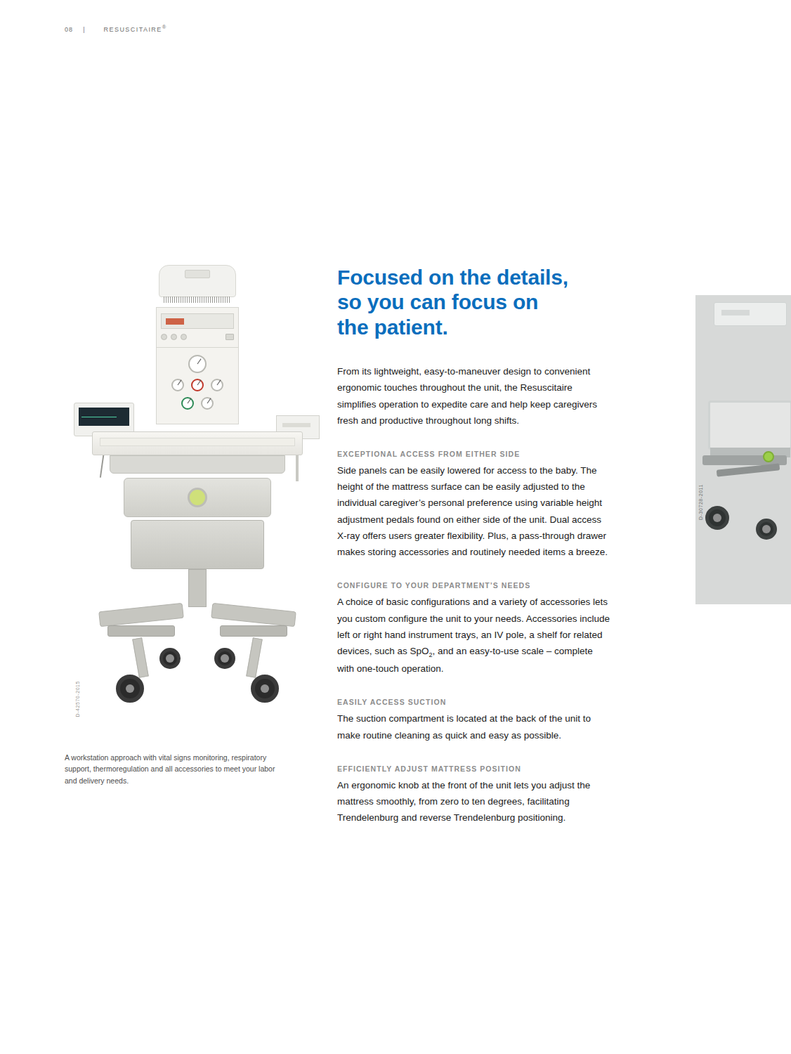08|RESUSCITAIRE®
D-42570-2015
A workstation approach with vital signs monitoring, respiratory support, thermoregulation and all accessories to meet your labor and delivery needs.
Focused on the details,
so you can focus on
the patient.
From its lightweight, easy-to-maneuver design to convenient ergonomic touches throughout the unit, the Resuscitaire simplifies operation to expedite care and help keep caregivers fresh and productive throughout long shifts.
Exceptional access from either side
Side panels can be easily lowered for access to the baby. The height of the mattress surface can be easily adjusted to the individual caregiver’s personal preference using variable height adjustment pedals found on either side of the unit. Dual access X-ray offers users greater flexibility. Plus, a pass-through drawer makes storing accessories and routinely needed items a breeze.
Configure to your department’s needs
A choice of basic configurations and a variety of accessories lets you custom configure the unit to your needs. Accessories include left or right hand instrument trays, an IV pole, a shelf for related devices, such as SpO2, and an easy-to-use scale – complete with one-touch operation.
Easily access suction
The suction compartment is located at the back of the unit to make routine cleaning as quick and easy as possible.
Efficiently adjust mattress position
An ergonomic knob at the front of the unit lets you adjust the mattress smoothly, from zero to ten degrees, facilitating Trendelenburg and reverse Trendelenburg positioning.
D-30728-2011